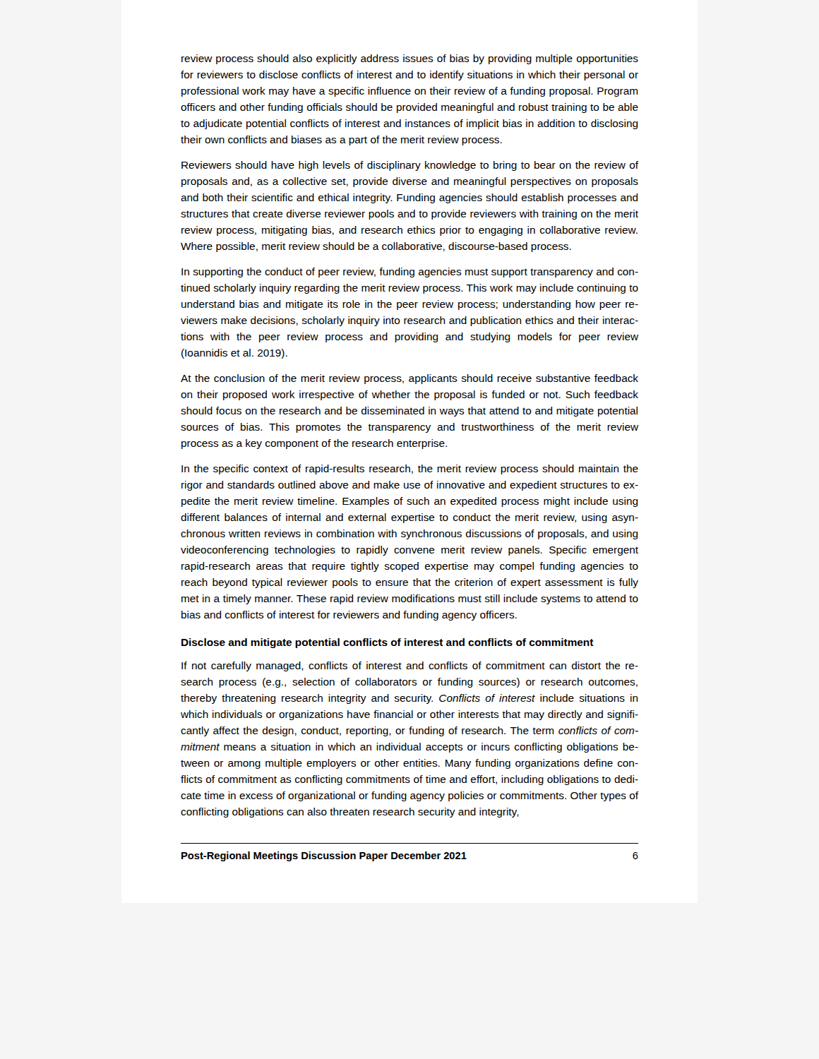review process should also explicitly address issues of bias by providing multiple opportunities for reviewers to disclose conflicts of interest and to identify situations in which their personal or professional work may have a specific influence on their review of a funding proposal. Program officers and other funding officials should be provided meaningful and robust training to be able to adjudicate potential conflicts of interest and instances of implicit bias in addition to disclosing their own conflicts and biases as a part of the merit review process.
Reviewers should have high levels of disciplinary knowledge to bring to bear on the review of proposals and, as a collective set, provide diverse and meaningful perspectives on proposals and both their scientific and ethical integrity. Funding agencies should establish processes and structures that create diverse reviewer pools and to provide reviewers with training on the merit review process, mitigating bias, and research ethics prior to engaging in collaborative review. Where possible, merit review should be a collaborative, discourse-based process.
In supporting the conduct of peer review, funding agencies must support transparency and continued scholarly inquiry regarding the merit review process. This work may include continuing to understand bias and mitigate its role in the peer review process; understanding how peer reviewers make decisions, scholarly inquiry into research and publication ethics and their interactions with the peer review process and providing and studying models for peer review (Ioannidis et al. 2019).
At the conclusion of the merit review process, applicants should receive substantive feedback on their proposed work irrespective of whether the proposal is funded or not. Such feedback should focus on the research and be disseminated in ways that attend to and mitigate potential sources of bias. This promotes the transparency and trustworthiness of the merit review process as a key component of the research enterprise.
In the specific context of rapid-results research, the merit review process should maintain the rigor and standards outlined above and make use of innovative and expedient structures to expedite the merit review timeline. Examples of such an expedited process might include using different balances of internal and external expertise to conduct the merit review, using asynchronous written reviews in combination with synchronous discussions of proposals, and using videoconferencing technologies to rapidly convene merit review panels. Specific emergent rapid-research areas that require tightly scoped expertise may compel funding agencies to reach beyond typical reviewer pools to ensure that the criterion of expert assessment is fully met in a timely manner. These rapid review modifications must still include systems to attend to bias and conflicts of interest for reviewers and funding agency officers.
Disclose and mitigate potential conflicts of interest and conflicts of commitment
If not carefully managed, conflicts of interest and conflicts of commitment can distort the research process (e.g., selection of collaborators or funding sources) or research outcomes, thereby threatening research integrity and security. Conflicts of interest include situations in which individuals or organizations have financial or other interests that may directly and significantly affect the design, conduct, reporting, or funding of research. The term conflicts of commitment means a situation in which an individual accepts or incurs conflicting obligations between or among multiple employers or other entities. Many funding organizations define conflicts of commitment as conflicting commitments of time and effort, including obligations to dedicate time in excess of organizational or funding agency policies or commitments. Other types of conflicting obligations can also threaten research security and integrity,
Post-Regional Meetings Discussion Paper December 2021 6